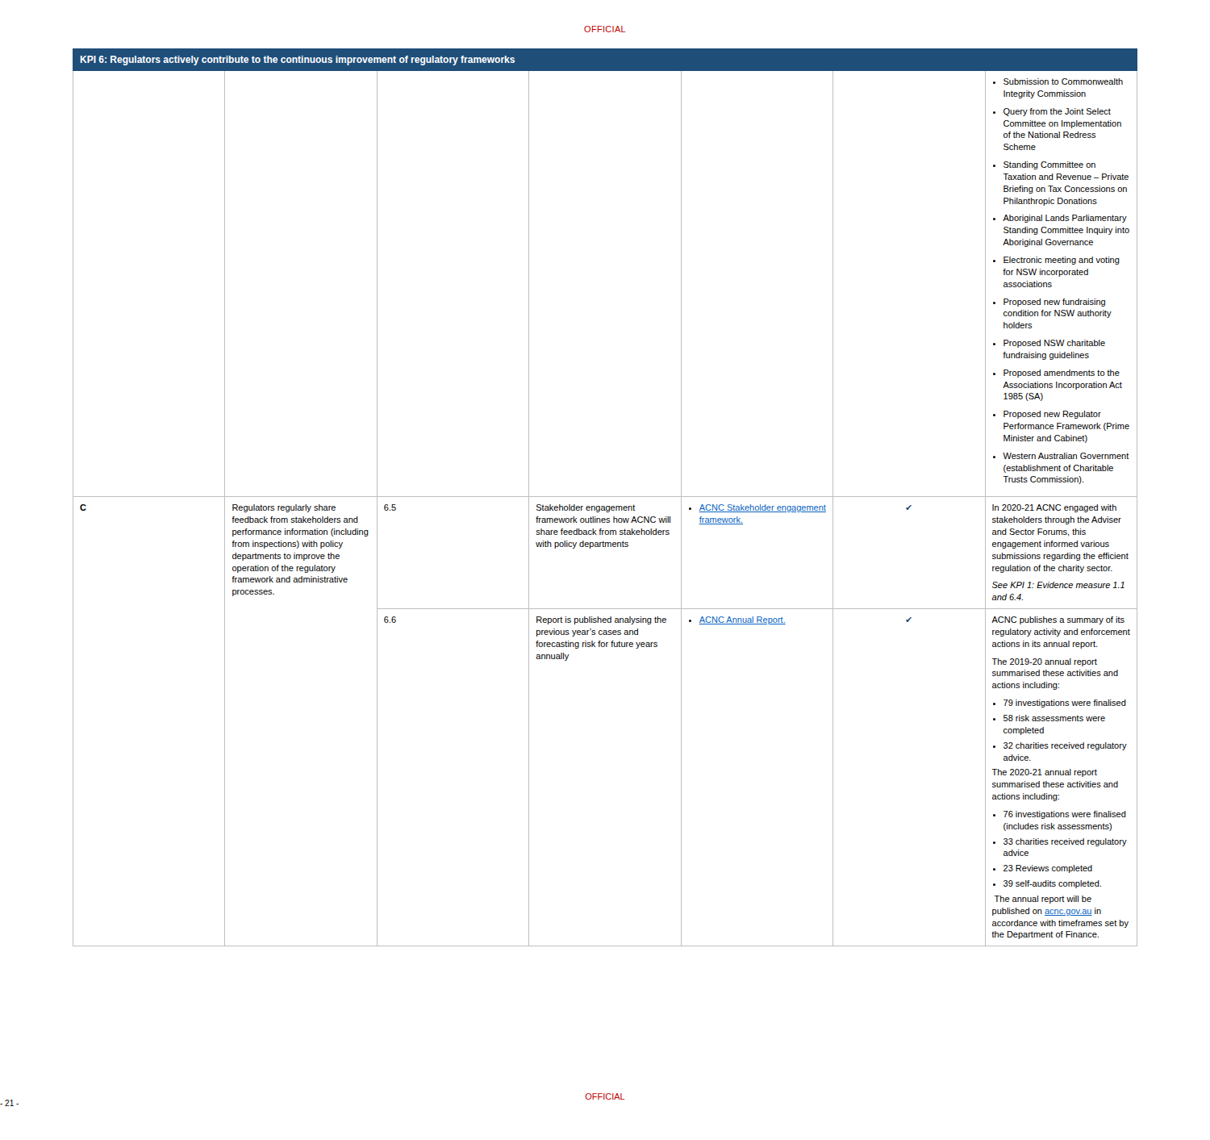OFFICIAL
| KPI 6: Regulators actively contribute to the continuous improvement of regulatory frameworks |
| --- |
| | | | | | | Submission to Commonwealth Integrity Commission Query from the Joint Select Committee on Implementation of the National Redress Scheme Standing Committee on Taxation and Revenue – Private Briefing on Tax Concessions on Philanthropic Donations Aboriginal Lands Parliamentary Standing Committee Inquiry into Aboriginal Governance Electronic meeting and voting for NSW incorporated associations Proposed new fundraising condition for NSW authority holders Proposed NSW charitable fundraising guidelines Proposed amendments to the Associations Incorporation Act 1985 (SA) Proposed new Regulator Performance Framework (Prime Minister and Cabinet) Western Australian Government (establishment of Charitable Trusts Commission). |
| C | Regulators regularly share feedback from stakeholders and performance information (including from inspections) with policy departments to improve the operation of the regulatory framework and administrative processes. | 6.5 | Stakeholder engagement framework outlines how ACNC will share feedback from stakeholders with policy departments | ACNC Stakeholder engagement framework. | ✔ | In 2020-21 ACNC engaged with stakeholders through the Adviser and Sector Forums, this engagement informed various submissions regarding the efficient regulation of the charity sector. See KPI 1: Evidence measure 1.1 and 6.4. |
| 6.6 | Report is published analysing the previous year’s cases and forecasting risk for future years annually | ACNC Annual Report. | ✔ | ACNC publishes a summary of its regulatory activity and enforcement actions in its annual report. The 2019-20 annual report summarised these activities and actions including: 79 investigations were finalised 58 risk assessments were completed 32 charities received regulatory advice. The 2020-21 annual report summarised these activities and actions including: 76 investigations were finalised (includes risk assessments) 33 charities received regulatory advice 23 Reviews completed 39 self-audits completed. The annual report will be published on acnc.gov.au in accordance with timeframes set by the Department of Finance. |
- 21 -
OFFICIAL